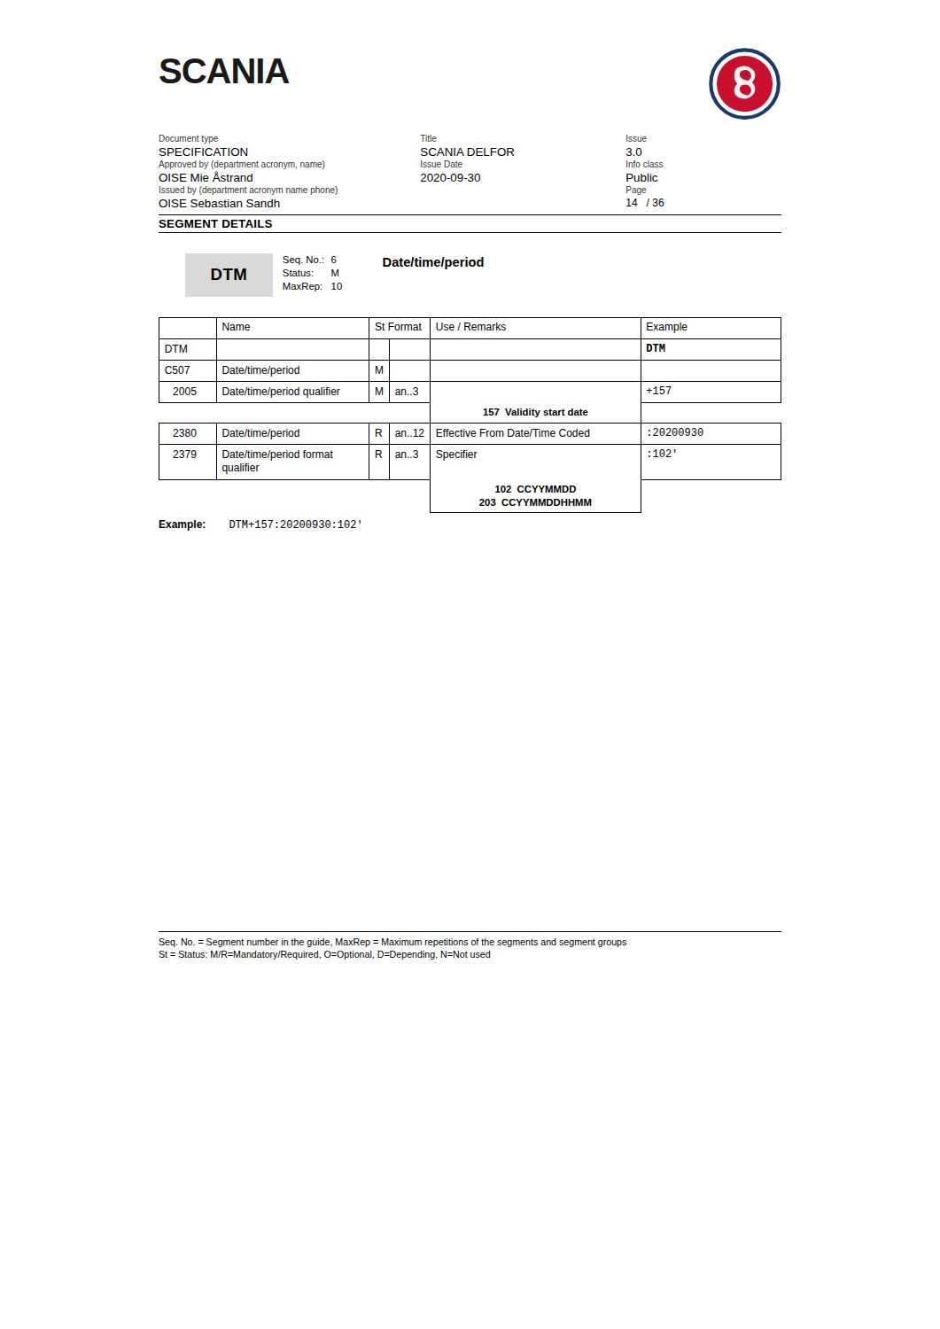SCANIA
| Document type SPECIFICATION | Title SCANIA DELFOR | Issue 3.0 |
| Approved by (department acronym, name) OISE Mie Åstrand | Issue Date 2020-09-30 | Info class Public |
| Issued by (department acronym name phone) OISE Sebastian Sandh | | Page 14 / 36 |
Segment details
DTM
| Seq. No.: | 6 |
| Status: | M |
| MaxRep: | 10 |
Date/time/period
| | Name | St Format | Use / Remarks | Example |
| --- | --- | --- | --- | --- |
| DTM | | | | | DTM |
| C507 | Date/time/period | M | | | |
| 2005 | Date/time/period qualifier | M | an..3 | | +157 |
| | | | | 157 Validity start date | |
| 2380 | Date/time/period | R | an..12 | Effective From Date/Time Coded | :20200930 |
| 2379 | Date/time/period format qualifier | R | an..3 | Specifier | :102' |
| | | | | 102 CCYYMMDD 203 CCYYMMDDHHMM | |
Example: DTM+157:20200930:102'
Seq. No. = Segment number in the guide, MaxRep = Maximum repetitions of the segments and segment groups
St = Status: M/R=Mandatory/Required, O=Optional, D=Depending, N=Not used